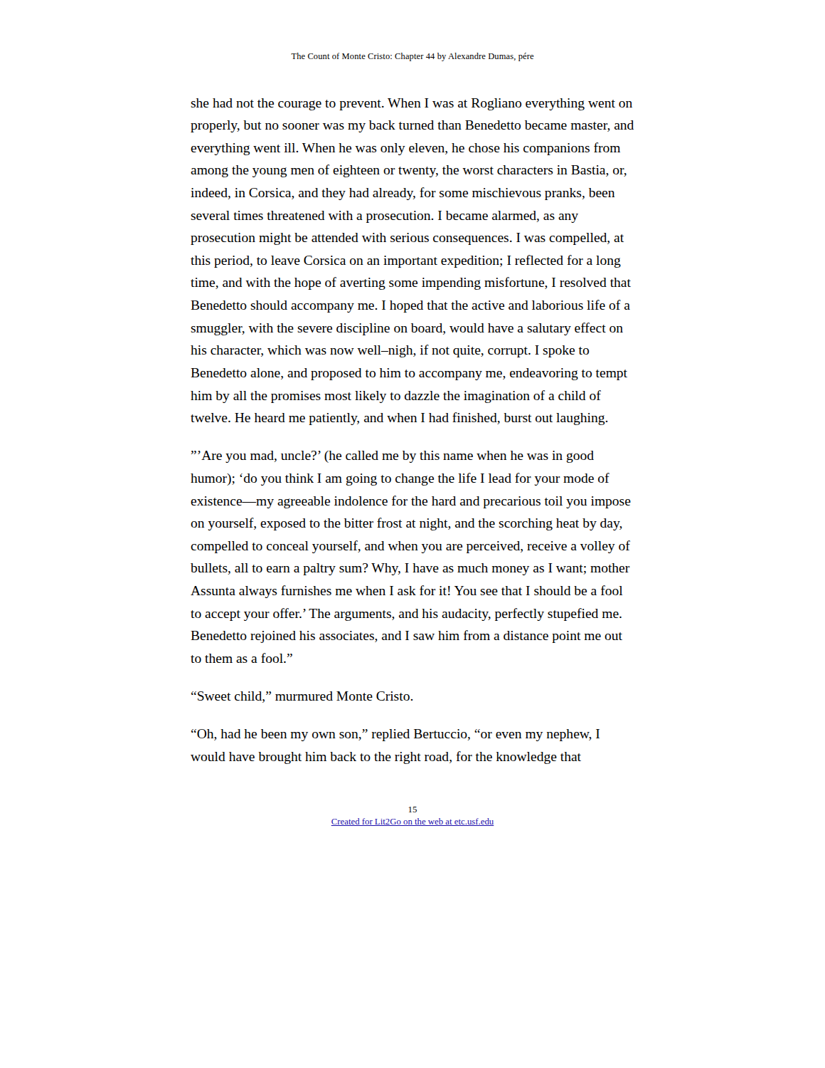The Count of Monte Cristo: Chapter 44 by Alexandre Dumas, pére
she had not the courage to prevent. When I was at Rogliano everything went on properly, but no sooner was my back turned than Benedetto became master, and everything went ill. When he was only eleven, he chose his companions from among the young men of eighteen or twenty, the worst characters in Bastia, or, indeed, in Corsica, and they had already, for some mischievous pranks, been several times threatened with a prosecution. I became alarmed, as any prosecution might be attended with serious consequences. I was compelled, at this period, to leave Corsica on an important expedition; I reflected for a long time, and with the hope of averting some impending misfortune, I resolved that Benedetto should accompany me. I hoped that the active and laborious life of a smuggler, with the severe discipline on board, would have a salutary effect on his character, which was now well–nigh, if not quite, corrupt. I spoke to Benedetto alone, and proposed to him to accompany me, endeavoring to tempt him by all the promises most likely to dazzle the imagination of a child of twelve. He heard me patiently, and when I had finished, burst out laughing.
”’Are you mad, uncle?’ (he called me by this name when he was in good humor); ‘do you think I am going to change the life I lead for your mode of existence—my agreeable indolence for the hard and precarious toil you impose on yourself, exposed to the bitter frost at night, and the scorching heat by day, compelled to conceal yourself, and when you are perceived, receive a volley of bullets, all to earn a paltry sum? Why, I have as much money as I want; mother Assunta always furnishes me when I ask for it! You see that I should be a fool to accept your offer.’ The arguments, and his audacity, perfectly stupefied me. Benedetto rejoined his associates, and I saw him from a distance point me out to them as a fool.”
“Sweet child,” murmured Monte Cristo.
“Oh, had he been my own son,” replied Bertuccio, “or even my nephew, I would have brought him back to the right road, for the knowledge that
15
Created for Lit2Go on the web at etc.usf.edu